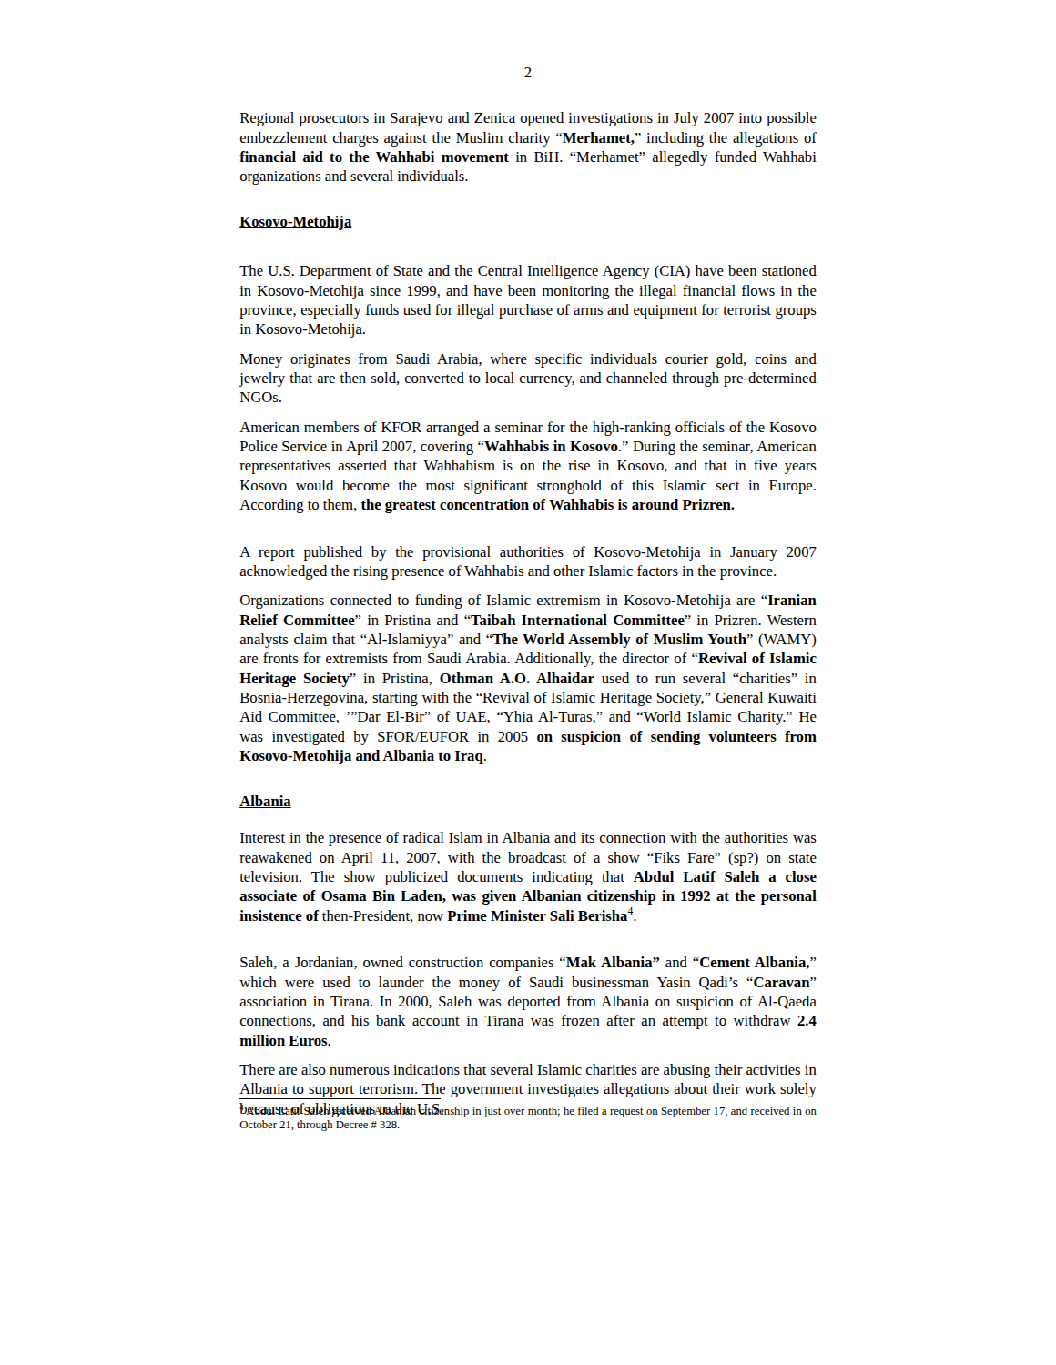2
Regional prosecutors in Sarajevo and Zenica opened investigations in July 2007 into possible embezzlement charges against the Muslim charity “Merhamet,” including the allegations of financial aid to the Wahhabi movement in BiH. “Merhamet” allegedly funded Wahhabi organizations and several individuals.
Kosovo-Metohija
The U.S. Department of State and the Central Intelligence Agency (CIA) have been stationed in Kosovo-Metohija since 1999, and have been monitoring the illegal financial flows in the province, especially funds used for illegal purchase of arms and equipment for terrorist groups in Kosovo-Metohija.
Money originates from Saudi Arabia, where specific individuals courier gold, coins and jewelry that are then sold, converted to local currency, and channeled through pre-determined NGOs.
American members of KFOR arranged a seminar for the high-ranking officials of the Kosovo Police Service in April 2007, covering “Wahhabis in Kosovo.” During the seminar, American representatives asserted that Wahhabism is on the rise in Kosovo, and that in five years Kosovo would become the most significant stronghold of this Islamic sect in Europe. According to them, the greatest concentration of Wahhabis is around Prizren.
A report published by the provisional authorities of Kosovo-Metohija in January 2007 acknowledged the rising presence of Wahhabis and other Islamic factors in the province.
Organizations connected to funding of Islamic extremism in Kosovo-Metohija are “Iranian Relief Committee” in Pristina and “Taibah International Committee” in Prizren. Western analysts claim that “Al-Islamiyya” and “The World Assembly of Muslim Youth” (WAMY) are fronts for extremists from Saudi Arabia. Additionally, the director of “Revival of Islamic Heritage Society” in Pristina, Othman A.O. Alhaidar used to run several “charities” in Bosnia-Herzegovina, starting with the “Revival of Islamic Heritage Society,” General Kuwaiti Aid Committee, ’”Dar El-Bir” of UAE, “Yhia Al-Turas,” and “World Islamic Charity.” He was investigated by SFOR/EUFOR in 2005 on suspicion of sending volunteers from Kosovo-Metohija and Albania to Iraq.
Albania
Interest in the presence of radical Islam in Albania and its connection with the authorities was reawakened on April 11, 2007, with the broadcast of a show “Fiks Fare” (sp?) on state television. The show publicized documents indicating that Abdul Latif Saleh a close associate of Osama Bin Laden, was given Albanian citizenship in 1992 at the personal insistence of then-President, now Prime Minister Sali Berisha4.
Saleh, a Jordanian, owned construction companies “Mak Albania” and “Cement Albania,” which were used to launder the money of Saudi businessman Yasin Qadi’s “Caravan” association in Tirana. In 2000, Saleh was deported from Albania on suspicion of Al-Qaeda connections, and his bank account in Tirana was frozen after an attempt to withdraw 2.4 million Euros.
There are also numerous indications that several Islamic charities are abusing their activities in Albania to support terrorism. The government investigates allegations about their work solely because of obligations to the U.S.
4 Abdul Latif Saleh received Albanian citizenship in just over month; he filed a request on September 17, and received in on October 21, through Decree # 328.